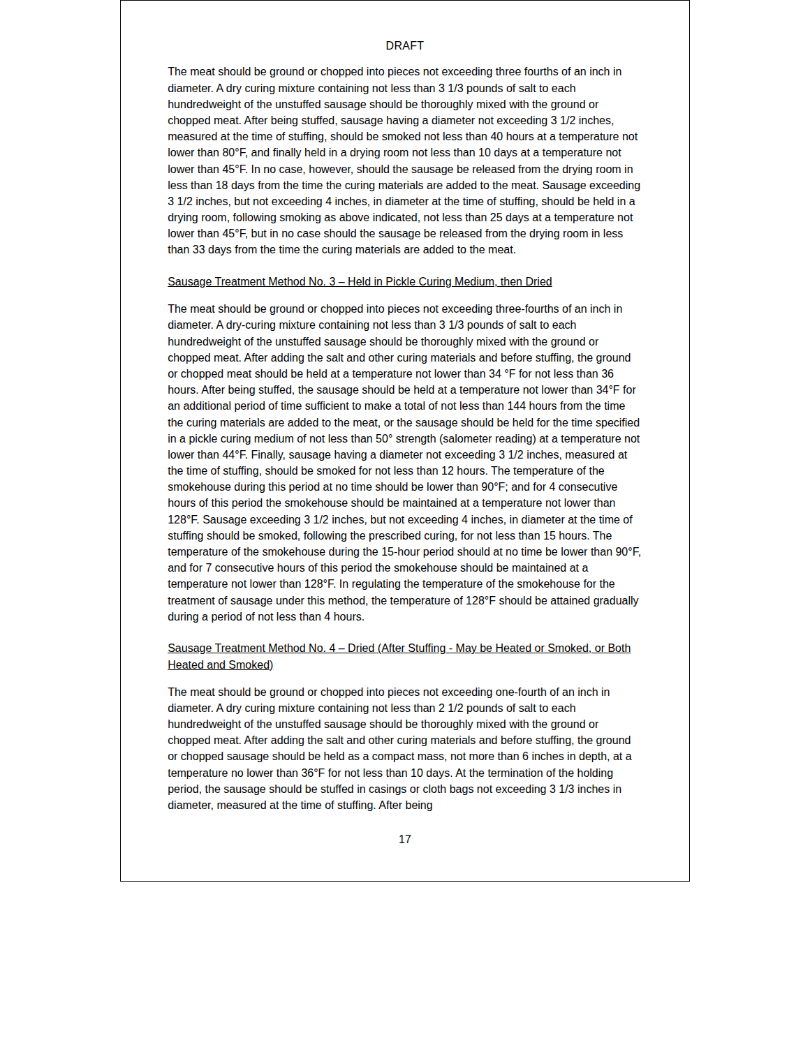DRAFT
The meat should be ground or chopped into pieces not exceeding three fourths of an inch in diameter. A dry curing mixture containing not less than 3 1/3 pounds of salt to each hundredweight of the unstuffed sausage should be thoroughly mixed with the ground or chopped meat. After being stuffed, sausage having a diameter not exceeding 3 1/2 inches, measured at the time of stuffing, should be smoked not less than 40 hours at a temperature not lower than 80°F, and finally held in a drying room not less than 10 days at a temperature not lower than 45°F. In no case, however, should the sausage be released from the drying room in less than 18 days from the time the curing materials are added to the meat. Sausage exceeding 3 1/2 inches, but not exceeding 4 inches, in diameter at the time of stuffing, should be held in a drying room, following smoking as above indicated, not less than 25 days at a temperature not lower than 45°F, but in no case should the sausage be released from the drying room in less than 33 days from the time the curing materials are added to the meat.
Sausage Treatment Method No. 3 – Held in Pickle Curing Medium, then Dried
The meat should be ground or chopped into pieces not exceeding three-fourths of an inch in diameter. A dry-curing mixture containing not less than 3 1/3 pounds of salt to each hundredweight of the unstuffed sausage should be thoroughly mixed with the ground or chopped meat. After adding the salt and other curing materials and before stuffing, the ground or chopped meat should be held at a temperature not lower than 34 °F for not less than 36 hours. After being stuffed, the sausage should be held at a temperature not lower than 34°F for an additional period of time sufficient to make a total of not less than 144 hours from the time the curing materials are added to the meat, or the sausage should be held for the time specified in a pickle curing medium of not less than 50° strength (salometer reading) at a temperature not lower than 44°F. Finally, sausage having a diameter not exceeding 3 1/2 inches, measured at the time of stuffing, should be smoked for not less than 12 hours. The temperature of the smokehouse during this period at no time should be lower than 90°F; and for 4 consecutive hours of this period the smokehouse should be maintained at a temperature not lower than 128°F. Sausage exceeding 3 1/2 inches, but not exceeding 4 inches, in diameter at the time of stuffing should be smoked, following the prescribed curing, for not less than 15 hours. The temperature of the smokehouse during the 15-hour period should at no time be lower than 90°F, and for 7 consecutive hours of this period the smokehouse should be maintained at a temperature not lower than 128°F. In regulating the temperature of the smokehouse for the treatment of sausage under this method, the temperature of 128°F should be attained gradually during a period of not less than 4 hours.
Sausage Treatment Method No. 4 – Dried (After Stuffing - May be Heated or Smoked, or Both Heated and Smoked)
The meat should be ground or chopped into pieces not exceeding one-fourth of an inch in diameter. A dry curing mixture containing not less than 2 1/2 pounds of salt to each hundredweight of the unstuffed sausage should be thoroughly mixed with the ground or chopped meat. After adding the salt and other curing materials and before stuffing, the ground or chopped sausage should be held as a compact mass, not more than 6 inches in depth, at a temperature no lower than 36°F for not less than 10 days. At the termination of the holding period, the sausage should be stuffed in casings or cloth bags not exceeding 3 1/3 inches in diameter, measured at the time of stuffing. After being
17